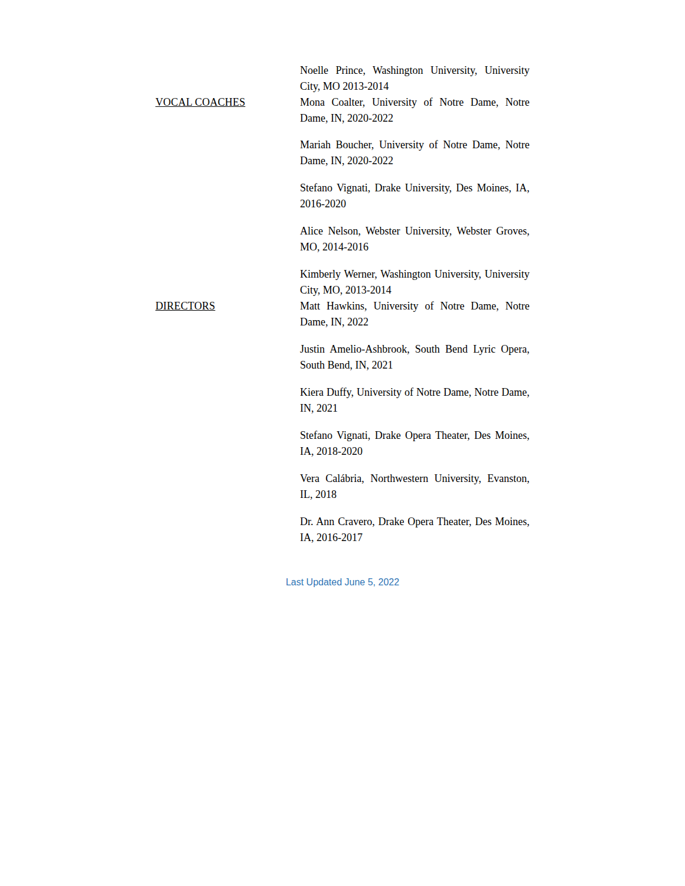| | Noelle Prince, Washington University, University City, MO 2013-2014 |
| VOCAL COACHES | Mona Coalter, University of Notre Dame, Notre Dame, IN, 2020-2022 Mariah Boucher, University of Notre Dame, Notre Dame, IN, 2020-2022 Stefano Vignati, Drake University, Des Moines, IA, 2016-2020 Alice Nelson, Webster University, Webster Groves, MO, 2014-2016 Kimberly Werner, Washington University, University City, MO, 2013-2014 |
| DIRECTORS | Matt Hawkins, University of Notre Dame, Notre Dame, IN, 2022 Justin Amelio-Ashbrook, South Bend Lyric Opera, South Bend, IN, 2021 Kiera Duffy, University of Notre Dame, Notre Dame, IN, 2021 Stefano Vignati, Drake Opera Theater, Des Moines, IA, 2018-2020 Vera Calábria, Northwestern University, Evanston, IL, 2018 Dr. Ann Cravero, Drake Opera Theater, Des Moines, IA, 2016-2017 |
Last Updated June 5, 2022